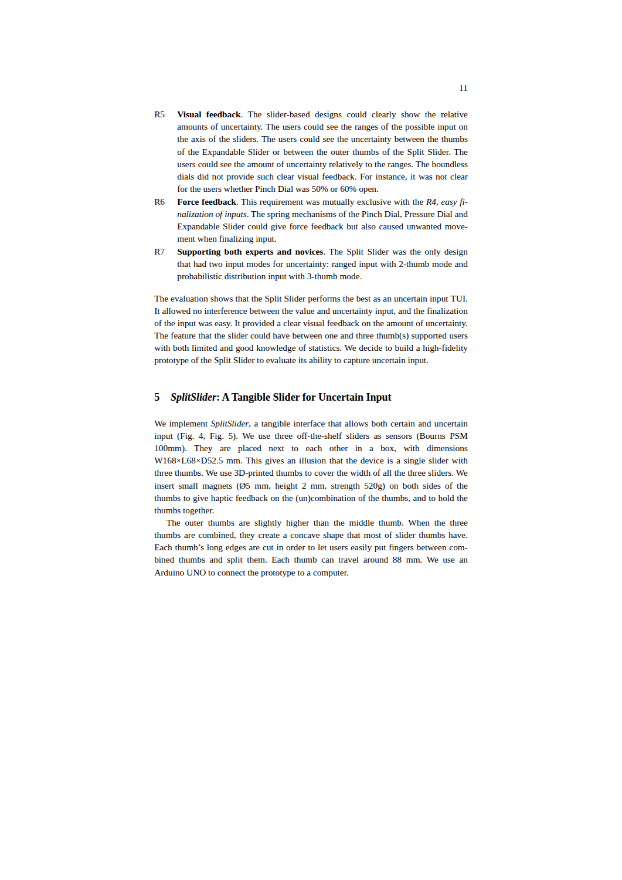11
R5 Visual feedback. The slider-based designs could clearly show the relative amounts of uncertainty. The users could see the ranges of the possible input on the axis of the sliders. The users could see the uncertainty between the thumbs of the Expandable Slider or between the outer thumbs of the Split Slider. The users could see the amount of uncertainty relatively to the ranges. The boundless dials did not provide such clear visual feedback. For instance, it was not clear for the users whether Pinch Dial was 50% or 60% open.
R6 Force feedback. This requirement was mutually exclusive with the R4, easy finalization of inputs. The spring mechanisms of the Pinch Dial, Pressure Dial and Expandable Slider could give force feedback but also caused unwanted movement when finalizing input.
R7 Supporting both experts and novices. The Split Slider was the only design that had two input modes for uncertainty: ranged input with 2-thumb mode and probabilistic distribution input with 3-thumb mode.
The evaluation shows that the Split Slider performs the best as an uncertain input TUI. It allowed no interference between the value and uncertainty input, and the finalization of the input was easy. It provided a clear visual feedback on the amount of uncertainty. The feature that the slider could have between one and three thumb(s) supported users with both limited and good knowledge of statistics. We decide to build a high-fidelity prototype of the Split Slider to evaluate its ability to capture uncertain input.
5 SplitSlider: A Tangible Slider for Uncertain Input
We implement SplitSlider, a tangible interface that allows both certain and uncertain input (Fig. 4, Fig. 5). We use three off-the-shelf sliders as sensors (Bourns PSM 100mm). They are placed next to each other in a box, with dimensions W168×L68×D52.5 mm. This gives an illusion that the device is a single slider with three thumbs. We use 3D-printed thumbs to cover the width of all the three sliders. We insert small magnets (Ø5 mm, height 2 mm, strength 520g) on both sides of the thumbs to give haptic feedback on the (un)combination of the thumbs, and to hold the thumbs together.
The outer thumbs are slightly higher than the middle thumb. When the three thumbs are combined, they create a concave shape that most of slider thumbs have. Each thumb’s long edges are cut in order to let users easily put fingers between combined thumbs and split them. Each thumb can travel around 88 mm. We use an Arduino UNO to connect the prototype to a computer.